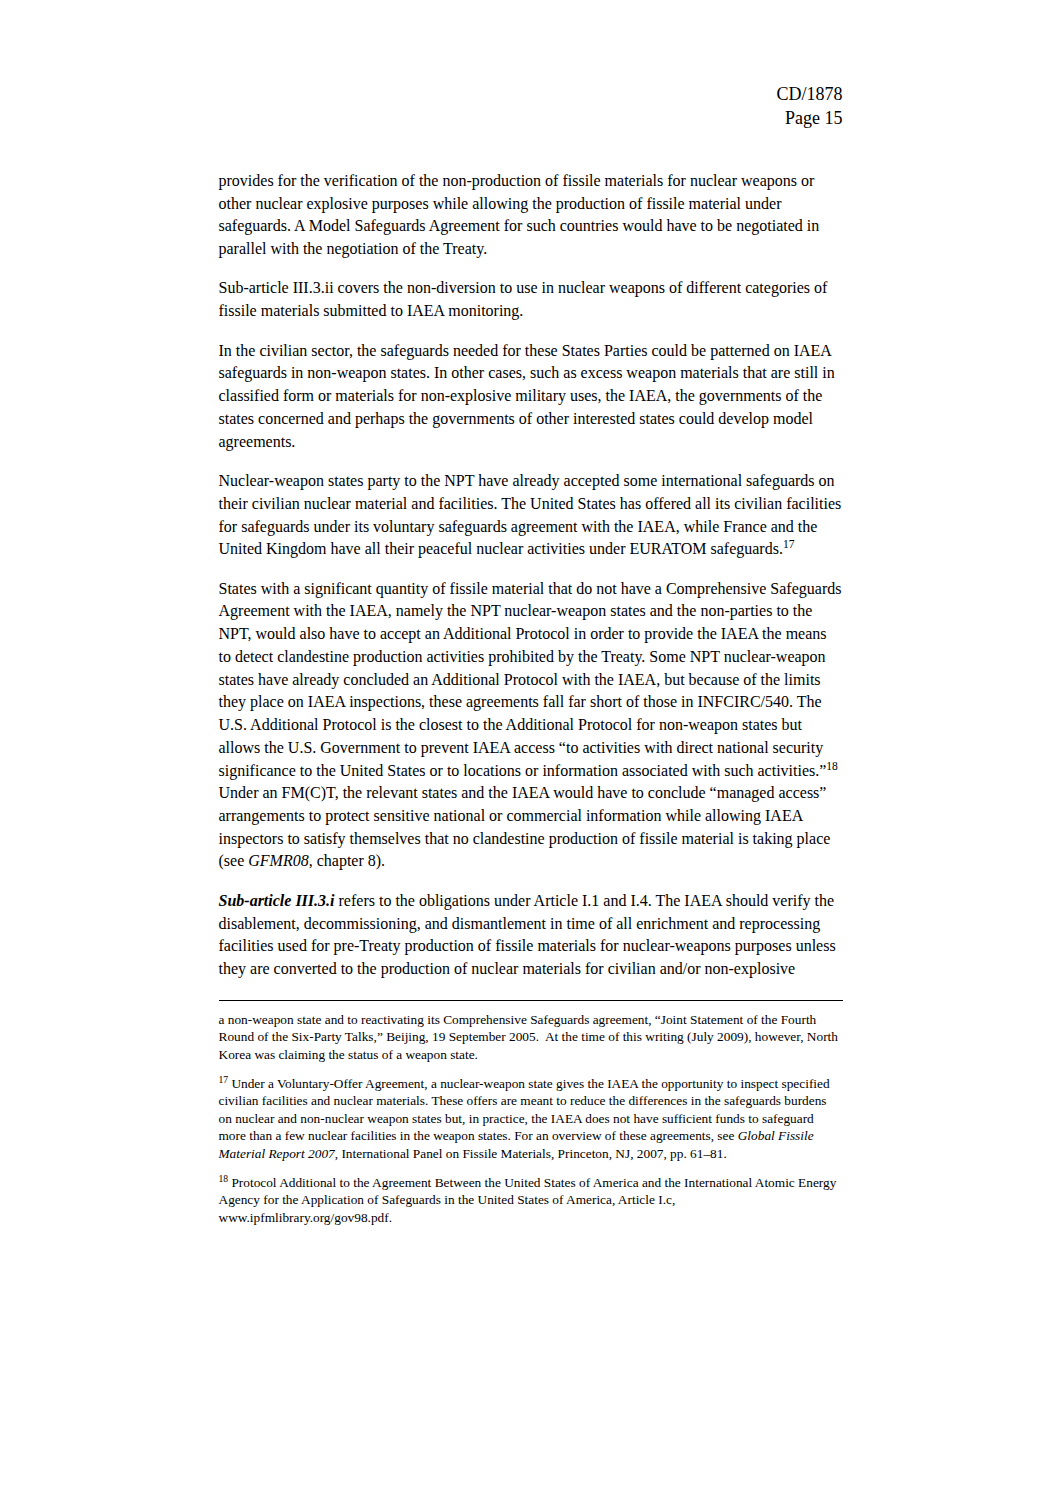CD/1878 Page 15
provides for the verification of the non-production of fissile materials for nuclear weapons or other nuclear explosive purposes while allowing the production of fissile material under safeguards. A Model Safeguards Agreement for such countries would have to be negotiated in parallel with the negotiation of the Treaty.
Sub-article III.3.ii covers the non-diversion to use in nuclear weapons of different categories of fissile materials submitted to IAEA monitoring.
In the civilian sector, the safeguards needed for these States Parties could be patterned on IAEA safeguards in non-weapon states. In other cases, such as excess weapon materials that are still in classified form or materials for non-explosive military uses, the IAEA, the governments of the states concerned and perhaps the governments of other interested states could develop model agreements.
Nuclear-weapon states party to the NPT have already accepted some international safeguards on their civilian nuclear material and facilities. The United States has offered all its civilian facilities for safeguards under its voluntary safeguards agreement with the IAEA, while France and the United Kingdom have all their peaceful nuclear activities under EURATOM safeguards.17
States with a significant quantity of fissile material that do not have a Comprehensive Safeguards Agreement with the IAEA, namely the NPT nuclear-weapon states and the non-parties to the NPT, would also have to accept an Additional Protocol in order to provide the IAEA the means to detect clandestine production activities prohibited by the Treaty. Some NPT nuclear-weapon states have already concluded an Additional Protocol with the IAEA, but because of the limits they place on IAEA inspections, these agreements fall far short of those in INFCIRC/540. The U.S. Additional Protocol is the closest to the Additional Protocol for non-weapon states but allows the U.S. Government to prevent IAEA access “to activities with direct national security significance to the United States or to locations or information associated with such activities.”18 Under an FM(C)T, the relevant states and the IAEA would have to conclude “managed access” arrangements to protect sensitive national or commercial information while allowing IAEA inspectors to satisfy themselves that no clandestine production of fissile material is taking place (see GFMR08, chapter 8).
Sub-article III.3.i refers to the obligations under Article I.1 and I.4. The IAEA should verify the disablement, decommissioning, and dismantlement in time of all enrichment and reprocessing facilities used for pre-Treaty production of fissile materials for nuclear-weapons purposes unless they are converted to the production of nuclear materials for civilian and/or non-explosive
a non-weapon state and to reactivating its Comprehensive Safeguards agreement, “Joint Statement of the Fourth Round of the Six-Party Talks,” Beijing, 19 September 2005. At the time of this writing (July 2009), however, North Korea was claiming the status of a weapon state.
17 Under a Voluntary-Offer Agreement, a nuclear-weapon state gives the IAEA the opportunity to inspect specified civilian facilities and nuclear materials. These offers are meant to reduce the differences in the safeguards burdens on nuclear and non-nuclear weapon states but, in practice, the IAEA does not have sufficient funds to safeguard more than a few nuclear facilities in the weapon states. For an overview of these agreements, see Global Fissile Material Report 2007, International Panel on Fissile Materials, Princeton, NJ, 2007, pp. 61–81.
18 Protocol Additional to the Agreement Between the United States of America and the International Atomic Energy Agency for the Application of Safeguards in the United States of America, Article I.c, www.ipfmlibrary.org/gov98.pdf.